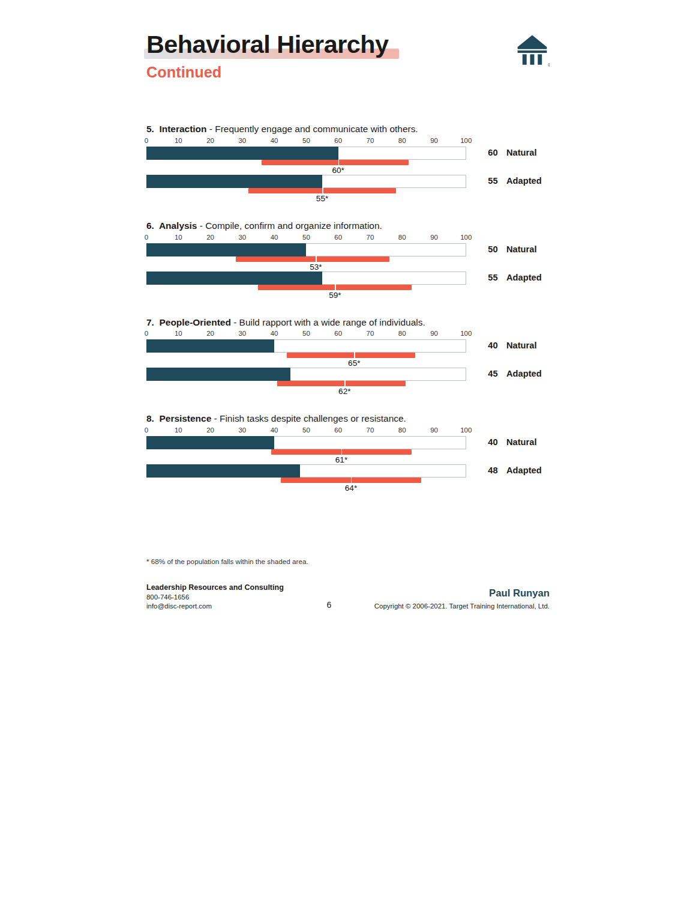Behavioral Hierarchy
Continued
®
5. Interaction - Frequently engage and communicate with others.
0 10 20 30 40 50 60 70 80 90 100
60
Natural
60*
55
Adapted
55*
6. Analysis - Compile, confirm and organize information.
0 10 20 30 40 50 60 70 80 90 100
50
Natural
53*
55
Adapted
59*
7. People-Oriented - Build rapport with a wide range of individuals.
0 10 20 30 40 50 60 70 80 90 100
40
Natural
65*
45
Adapted
62*
8. Persistence - Finish tasks despite challenges or resistance.
0 10 20 30 40 50 60 70 80 90 100
40
Natural
61*
48
Adapted
64*
* 68% of the population falls within the shaded area.
Leadership Resources and Consulting
800-746-1656
info@disc-report.com
6
Paul Runyan
Copyright © 2006-2021. Target Training International, Ltd.